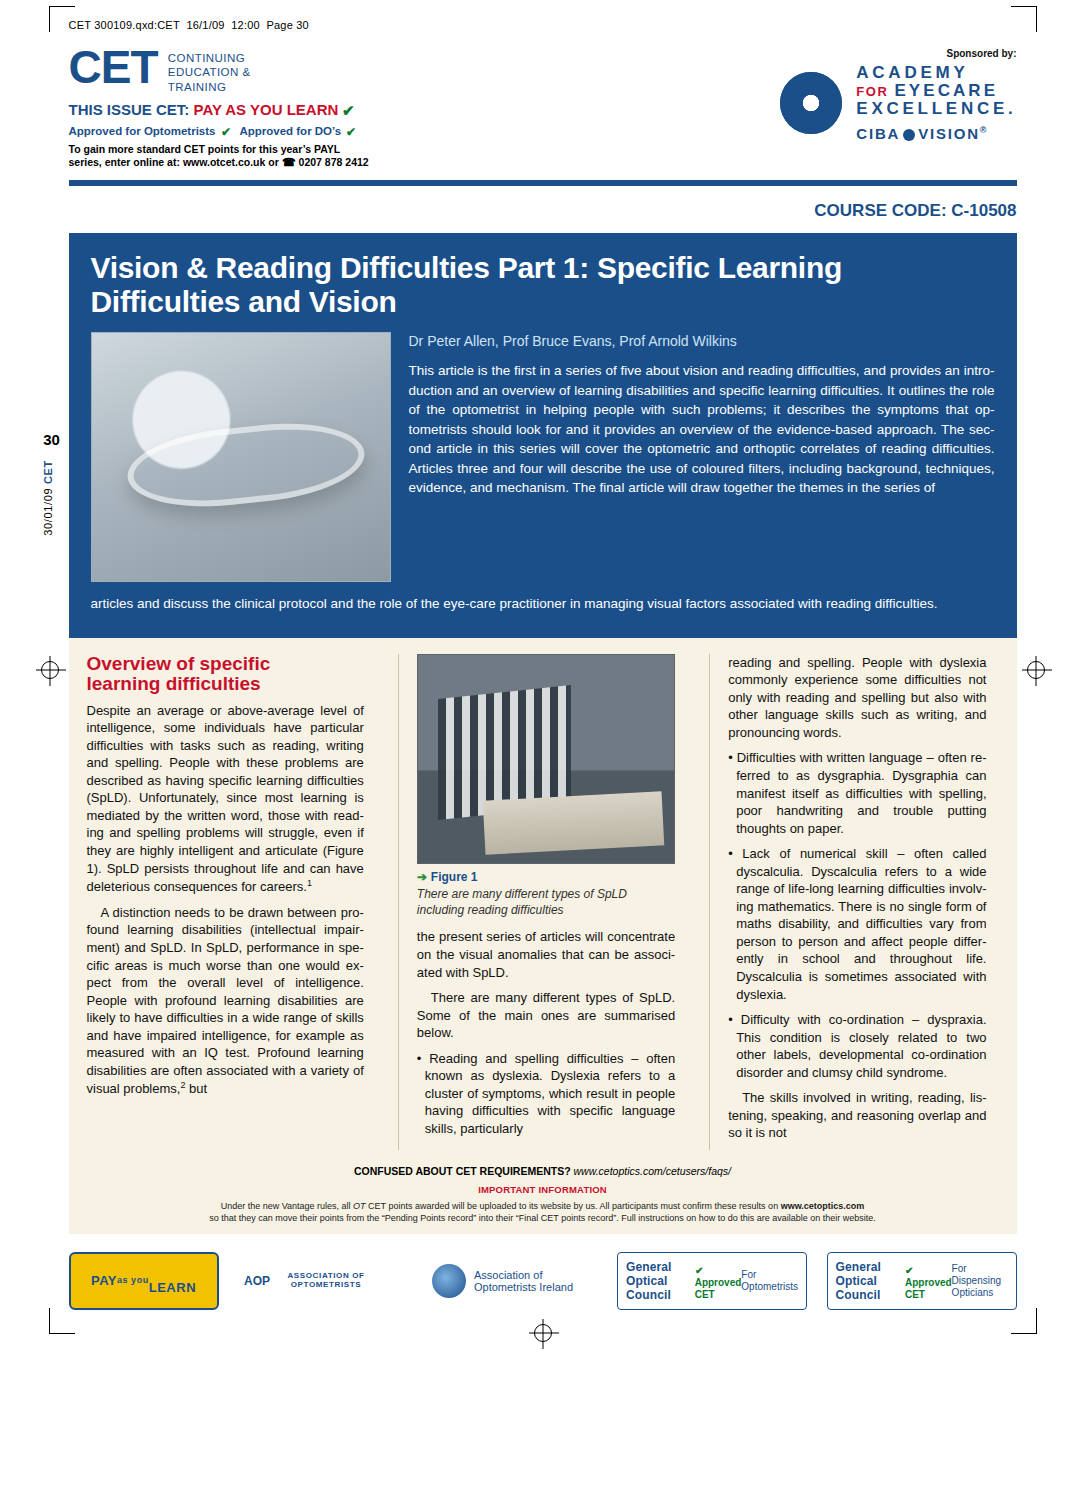CET 300109.qxd:CET 16/1/09 12:00 Page 30
CET
CONTINUING
EDUCATION &
TRAINING
THIS ISSUE CET: PAY AS YOU LEARN ✔
Approved for Optometrists ✔ Approved for DO’s ✔
To gain more standard CET points for this year’s PAYL
series, enter online at: www.otcet.co.uk or ☎ 0207 878 2412
Sponsored by:
ACADEMY
FOREYECARE
EXCELLENCE.
CIBA VISION®
COURSE CODE: C-10508
Vision & Reading Difficulties Part 1: Specific Learning
Difficulties and Vision
Dr Peter Allen, Prof Bruce Evans, Prof Arnold Wilkins
This article is the first in a series of five about vision and reading difficulties, and provides an introduction and an overview of learning disabilities and specific learning difficulties. It outlines the role of the optometrist in helping people with such problems; it describes the symptoms that optometrists should look for and it provides an overview of the evidence-based approach. The second article in this series will cover the optometric and orthoptic correlates of reading difficulties. Articles three and four will describe the use of coloured filters, including background, techniques, evidence, and mechanism. The final article will draw together the themes in the series of
articles and discuss the clinical protocol and the role of the eye-care practitioner in managing visual factors associated with reading difficulties.
30
30/01/09 CET
Overview of specific
learning difficulties
Despite an average or above-average level of intelligence, some individuals have particular difficulties with tasks such as reading, writing and spelling. People with these problems are described as having specific learning difficulties (SpLD). Unfortunately, since most learning is mediated by the written word, those with reading and spelling problems will struggle, even if they are highly intelligent and articulate (Figure 1). SpLD persists throughout life and can have deleterious consequences for careers.1
A distinction needs to be drawn between profound learning disabilities (intellectual impairment) and SpLD. In SpLD, performance in specific areas is much worse than one would expect from the overall level of intelligence. People with profound learning disabilities are likely to have difficulties in a wide range of skills and have impaired intelligence, for example as measured with an IQ test. Profound learning disabilities are often associated with a variety of visual problems,2 but
➔Figure 1 There are many different types of SpLD including reading difficulties
the present series of articles will concentrate on the visual anomalies that can be associated with SpLD.
There are many different types of SpLD. Some of the main ones are summarised below.
• Reading and spelling difficulties – often known as dyslexia. Dyslexia refers to a cluster of symptoms, which result in people having difficulties with specific language skills, particularly
reading and spelling. People with dyslexia commonly experience some difficulties not only with reading and spelling but also with other language skills such as writing, and pronouncing words.
• Difficulties with written language – often referred to as dysgraphia. Dysgraphia can manifest itself as difficulties with spelling, poor handwriting and trouble putting thoughts on paper.
• Lack of numerical skill – often called dyscalculia. Dyscalculia refers to a wide range of life-long learning difficulties involving mathematics. There is no single form of maths disability, and difficulties vary from person to person and affect people differently in school and throughout life. Dyscalculia is sometimes associated with dyslexia.
• Difficulty with co-ordination – dyspraxia. This condition is closely related to two other labels, developmental co-ordination disorder and clumsy child syndrome.
The skills involved in writing, reading, listening, speaking, and reasoning overlap and so it is not
CONFUSED ABOUT CET REQUIREMENTS? www.cetoptics.com/cetusers/faqs/
IMPORTANT INFORMATION
Under the new Vantage rules, all OT CET points awarded will be uploaded to its website by us. All participants must confirm these results on www.cetoptics.com
so that they can move their points from the “Pending Points record” into their “Final CET points record”. Full instructions on how to do this are available on their website.
PAY as you
LEARN
AOP
ASSOCIATION OF OPTOMETRISTS
Association of
Optometrists Ireland
General Optical Council
✔ Approved CET
For Optometrists
General Optical Council
✔ Approved CET
For Dispensing Opticians